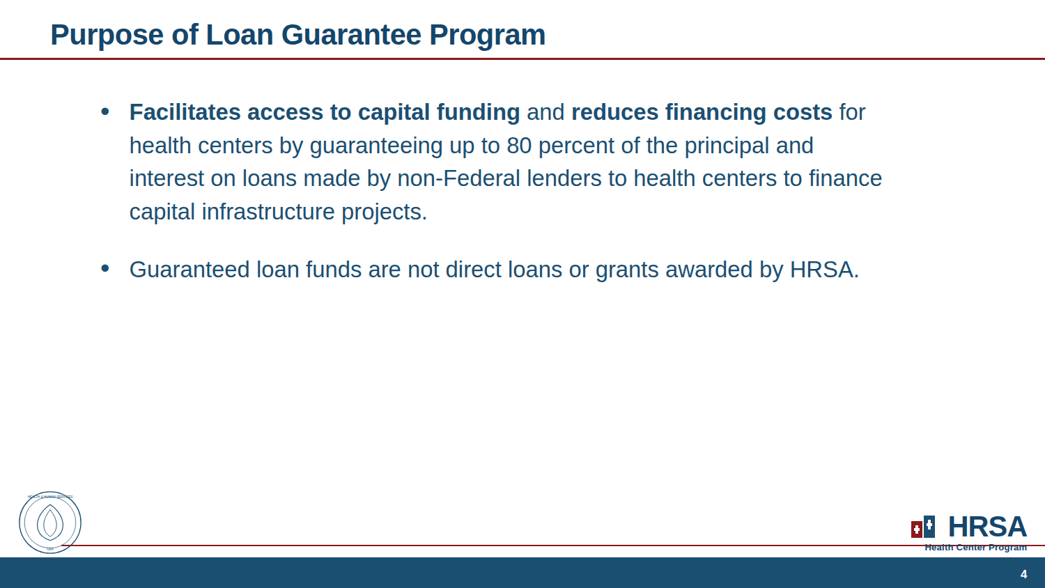Purpose of Loan Guarantee Program
Facilitates access to capital funding and reduces financing costs for health centers by guaranteeing up to 80 percent of the principal and interest on loans made by non-Federal lenders to health centers to finance capital infrastructure projects.
Guaranteed loan funds are not direct loans or grants awarded by HRSA.
HEALTH & HUMAN SERVICES USA
HRSA Health Center Program
4